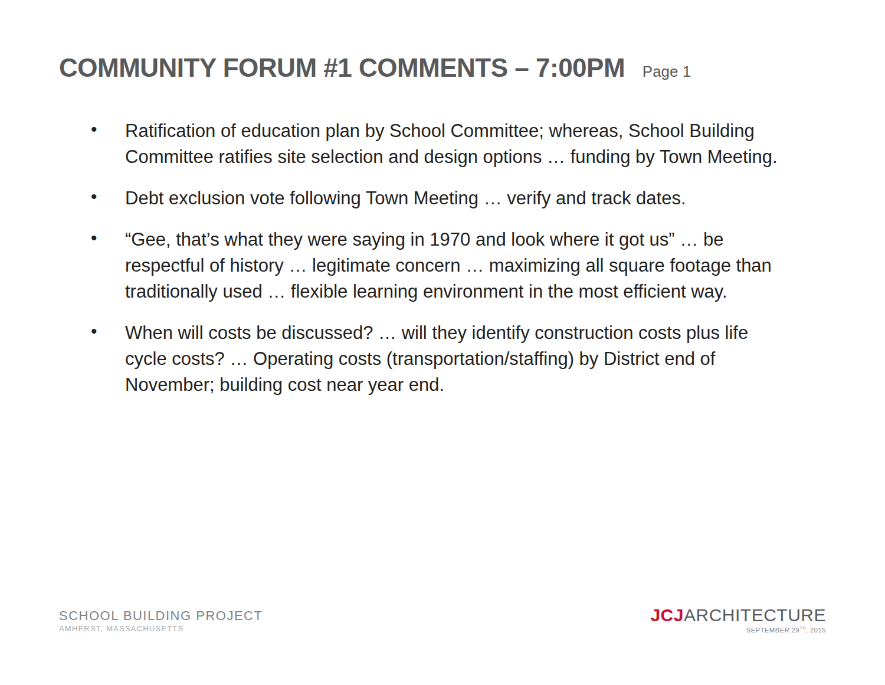Community Forum #1 Comments – 7:00PM Page 1
Ratification of education plan by School Committee; whereas, School Building Committee ratifies site selection and design options … funding by Town Meeting.
Debt exclusion vote following Town Meeting … verify and track dates.
“Gee, that’s what they were saying in 1970 and look where it got us” … be respectful of history … legitimate concern … maximizing all square footage than traditionally used … flexible learning environment in the most efficient way.
When will costs be discussed? … will they identify construction costs plus life cycle costs? … Operating costs (transportation/staffing) by District end of November; building cost near year end.
School Building Project
Amherst, Massachusetts
JCJARCHITECTURE
September 29th, 2015